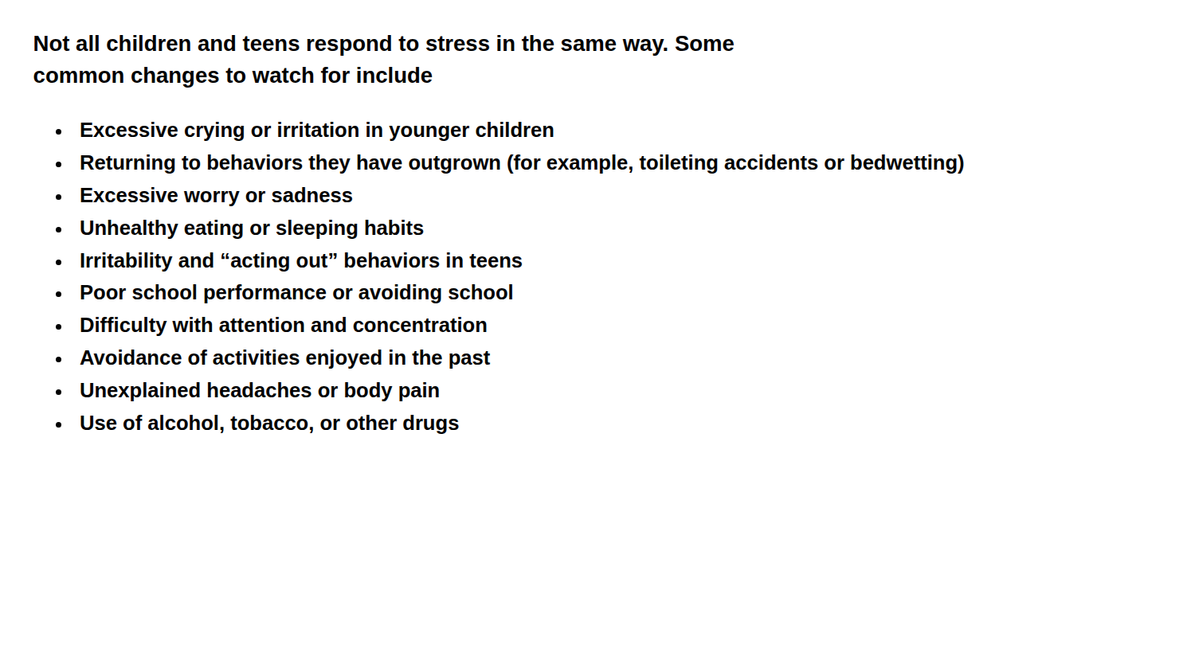Not all children and teens respond to stress in the same way. Some common changes to watch for include
Excessive crying or irritation in younger children
Returning to behaviors they have outgrown (for example, toileting accidents or bedwetting)
Excessive worry or sadness
Unhealthy eating or sleeping habits
Irritability and “acting out” behaviors in teens
Poor school performance or avoiding school
Difficulty with attention and concentration
Avoidance of activities enjoyed in the past
Unexplained headaches or body pain
Use of alcohol, tobacco, or other drugs